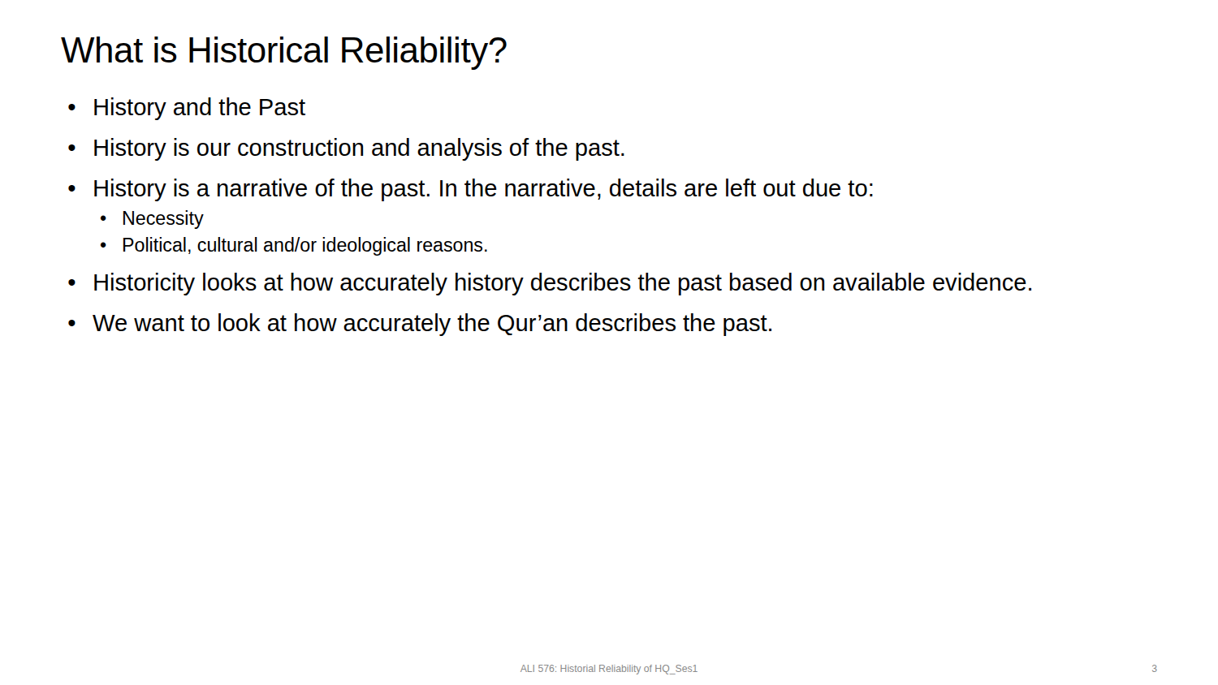What is Historical Reliability?
History and the Past
History is our construction and analysis of the past.
History is a narrative of the past. In the narrative, details are left out due to:
Necessity
Political, cultural and/or ideological reasons.
Historicity looks at how accurately history describes the past based on available evidence.
We want to look at how accurately the Qur’an describes the past.
ALI 576: Historial Reliability of HQ_Ses1
3